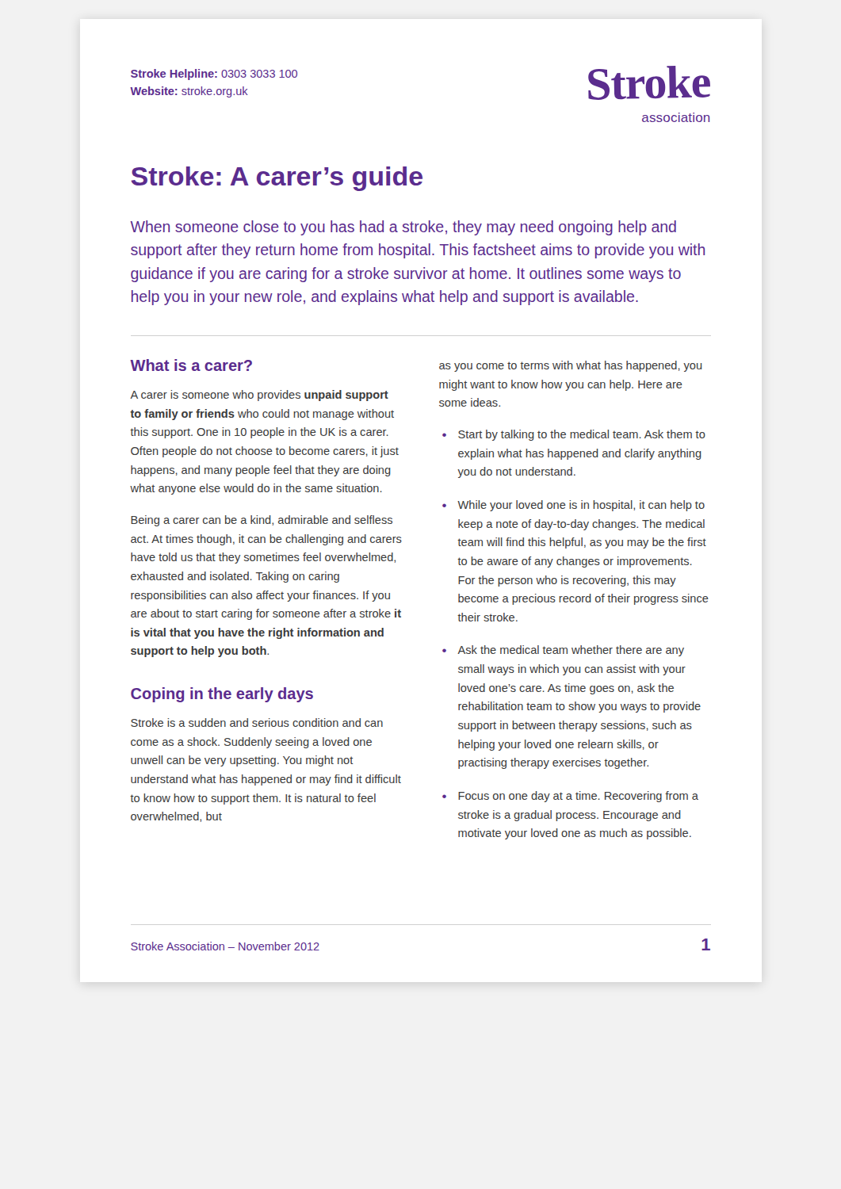Stroke Helpline: 0303 3033 100
Website: stroke.org.uk
Stroke association
Stroke: A carer’s guide
When someone close to you has had a stroke, they may need ongoing help and support after they return home from hospital. This factsheet aims to provide you with guidance if you are caring for a stroke survivor at home. It outlines some ways to help you in your new role, and explains what help and support is available.
What is a carer?
A carer is someone who provides unpaid support to family or friends who could not manage without this support. One in 10 people in the UK is a carer. Often people do not choose to become carers, it just happens, and many people feel that they are doing what anyone else would do in the same situation.
Being a carer can be a kind, admirable and selfless act. At times though, it can be challenging and carers have told us that they sometimes feel overwhelmed, exhausted and isolated. Taking on caring responsibilities can also affect your finances. If you are about to start caring for someone after a stroke it is vital that you have the right information and support to help you both.
Coping in the early days
Stroke is a sudden and serious condition and can come as a shock. Suddenly seeing a loved one unwell can be very upsetting. You might not understand what has happened or may find it difficult to know how to support them. It is natural to feel overwhelmed, but
as you come to terms with what has happened, you might want to know how you can help. Here are some ideas.
Start by talking to the medical team. Ask them to explain what has happened and clarify anything you do not understand.
While your loved one is in hospital, it can help to keep a note of day-to-day changes. The medical team will find this helpful, as you may be the first to be aware of any changes or improvements. For the person who is recovering, this may become a precious record of their progress since their stroke.
Ask the medical team whether there are any small ways in which you can assist with your loved one’s care. As time goes on, ask the rehabilitation team to show you ways to provide support in between therapy sessions, such as helping your loved one relearn skills, or practising therapy exercises together.
Focus on one day at a time. Recovering from a stroke is a gradual process. Encourage and motivate your loved one as much as possible.
Stroke Association – November 2012
1